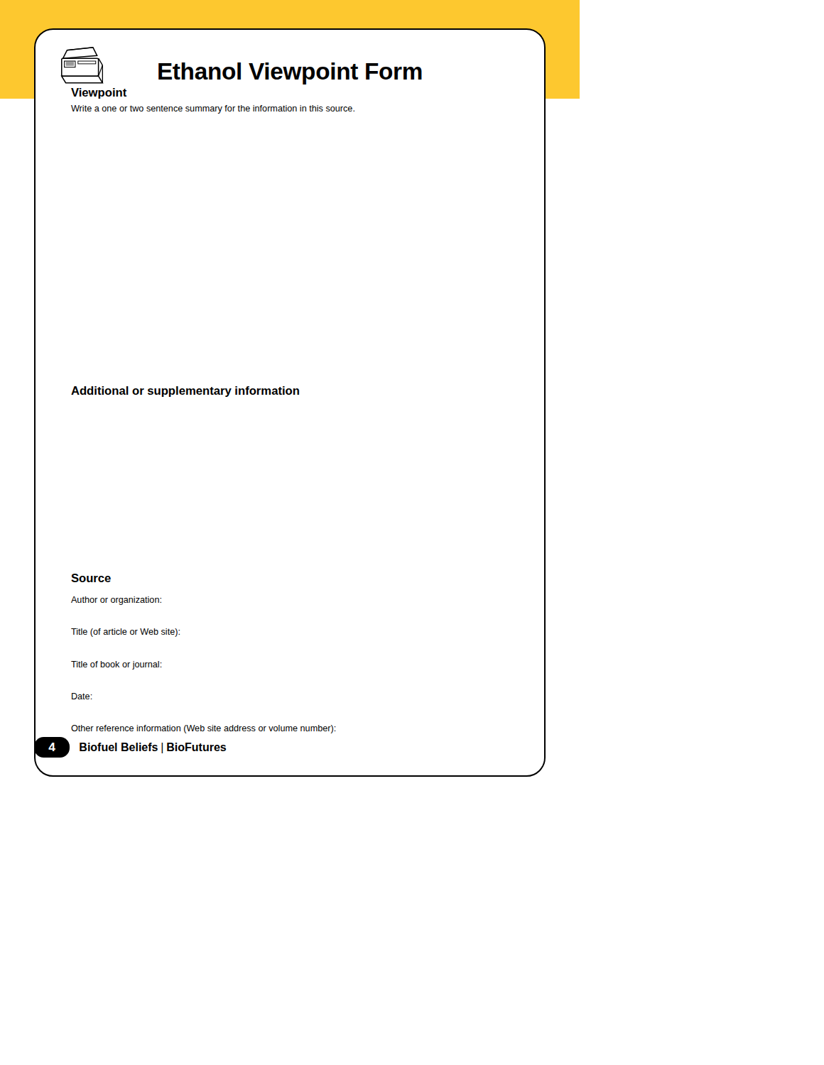Ethanol Viewpoint Form
Viewpoint
Write a one or two sentence summary for the information in this source.
Additional or supplementary information
Source
Author or organization:
Title (of article or Web site):
Title of book or journal:
Date:
Other reference information (Web site address or volume number):
4
Biofuel Beliefs|BioFutures